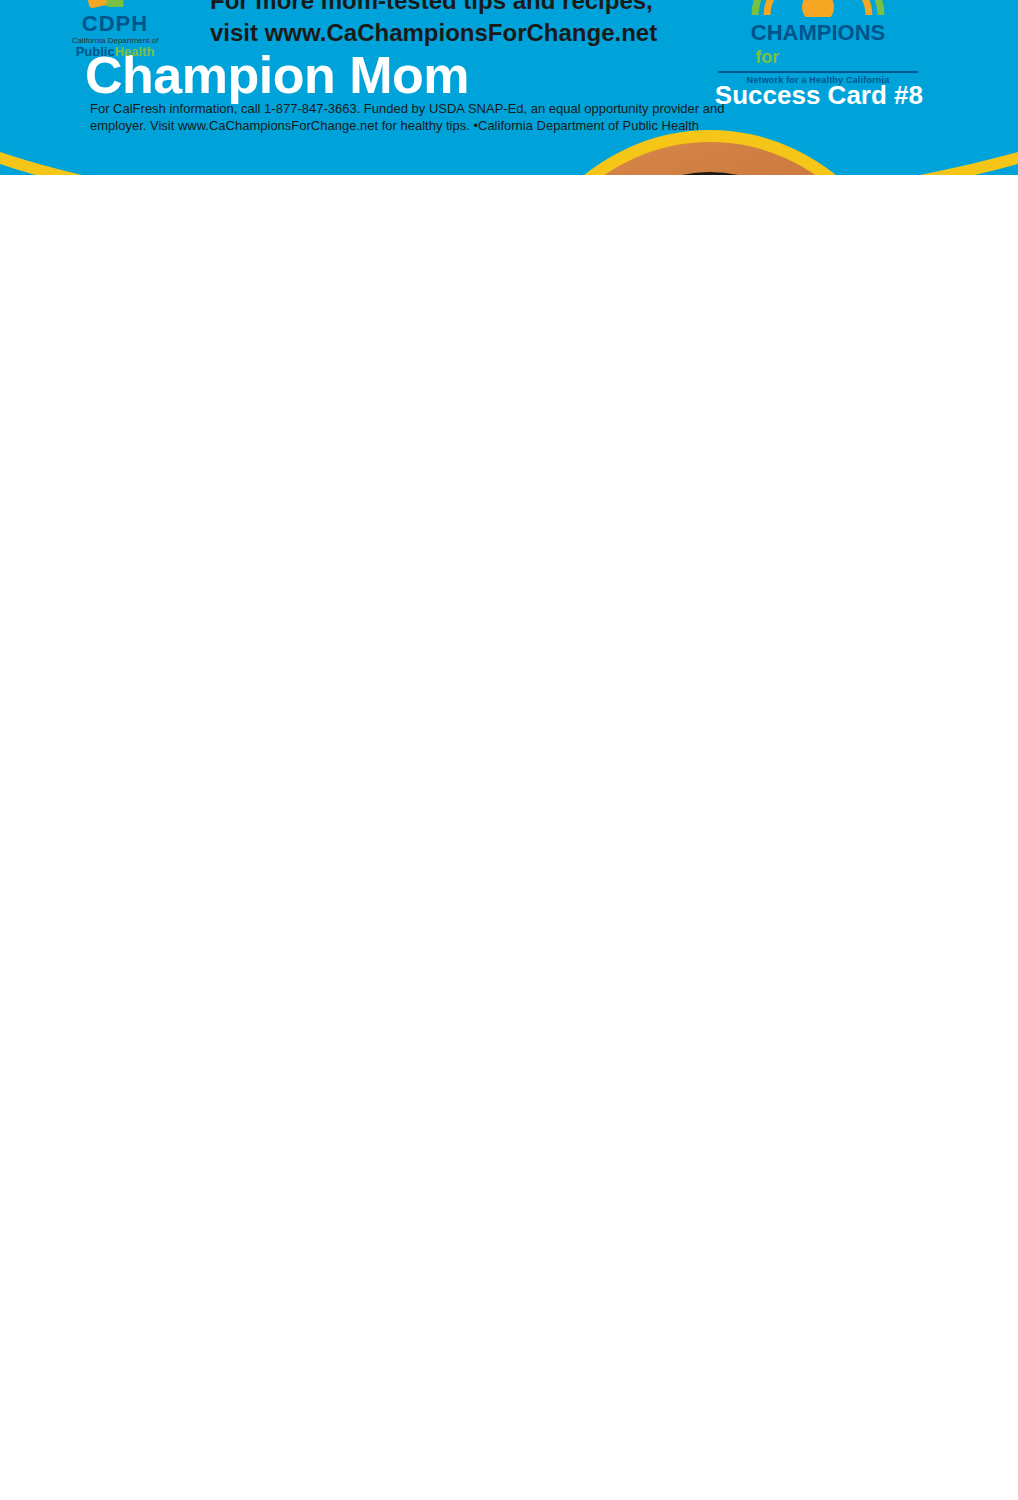✂
Champion Mom
Success Card #8
“Shopping smart can save you a lot of money.”
Latisha L.
Working mom
Three kids, ages 4, 12, and 15
Make a List
Plan your meals and write a shopping list ahead of time to keep from buying things you don’t need. This helps you stick to your budget.
Store Brands are Cheaper
Look for generic or store brands. They can be exactly the same as name brands, sometimes even better, and they cost less.
Don’t Go Hungry
Don’t go grocery shopping when you are hungry. You’ll be tempted to buy food loaded with fat and/or sugar.
CDPH California Department of PublicHealth
For more mom-tested tips and recipes,
visit www.CaChampionsForChange.net
CHAMPIONS
for CHANGE Network for a Healthy California
For CalFresh information, call 1-877-847-3663. Funded by USDA SNAP-Ed, an equal opportunity provider and employer. Visit www.CaChampionsForChange.net for healthy tips. •California Department of Public Health